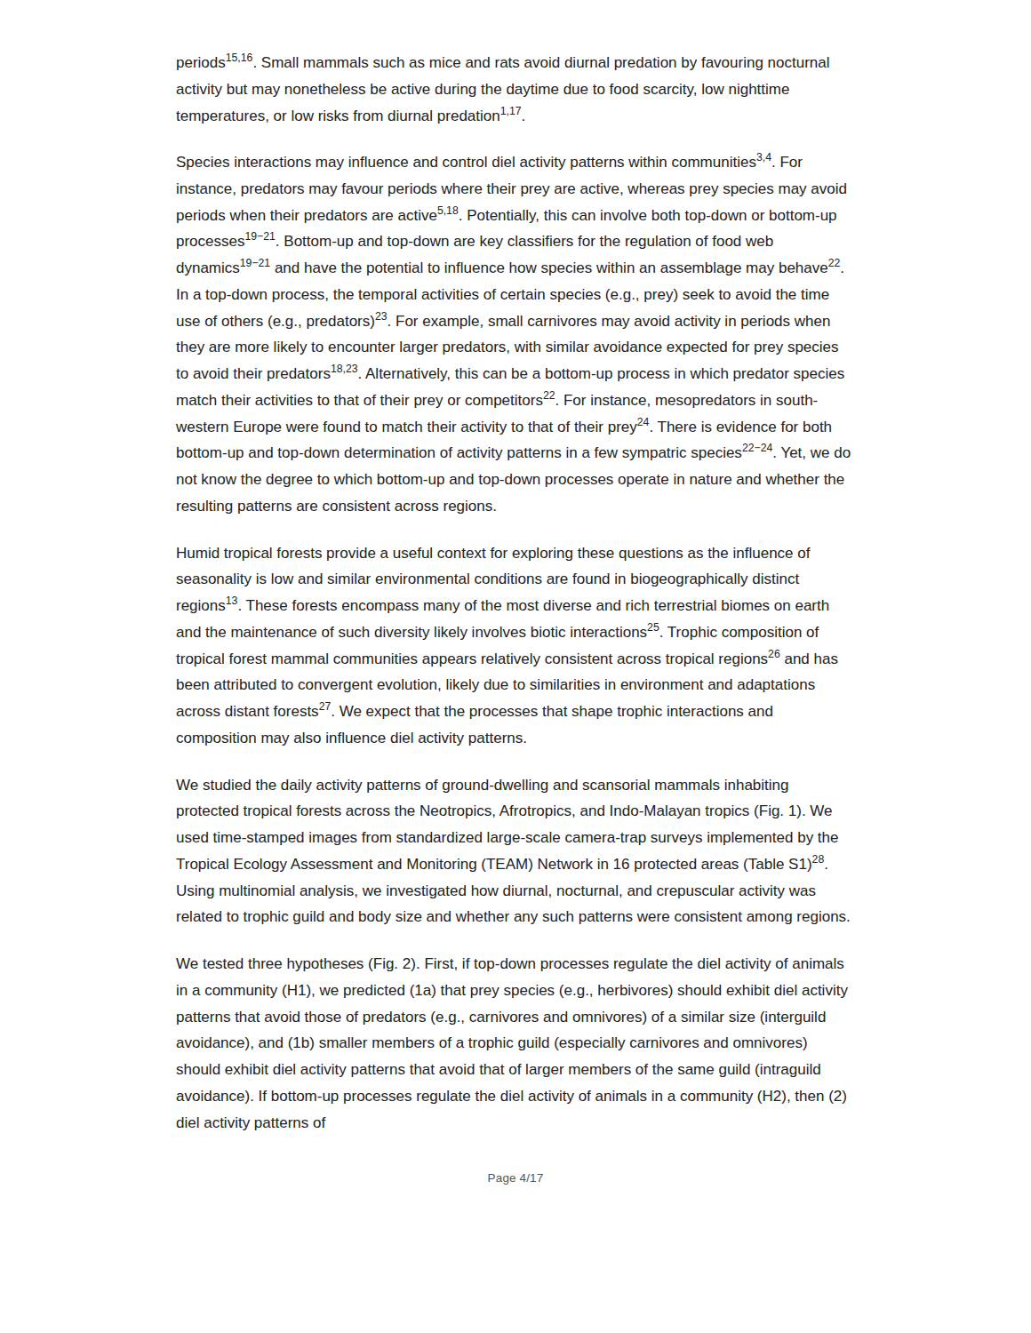periods15,16. Small mammals such as mice and rats avoid diurnal predation by favouring nocturnal activity but may nonetheless be active during the daytime due to food scarcity, low nighttime temperatures, or low risks from diurnal predation1,17.
Species interactions may influence and control diel activity patterns within communities3,4. For instance, predators may favour periods where their prey are active, whereas prey species may avoid periods when their predators are active5,18. Potentially, this can involve both top-down or bottom-up processes19−21. Bottom-up and top-down are key classifiers for the regulation of food web dynamics19−21 and have the potential to influence how species within an assemblage may behave22. In a top-down process, the temporal activities of certain species (e.g., prey) seek to avoid the time use of others (e.g., predators)23. For example, small carnivores may avoid activity in periods when they are more likely to encounter larger predators, with similar avoidance expected for prey species to avoid their predators18,23. Alternatively, this can be a bottom-up process in which predator species match their activities to that of their prey or competitors22. For instance, mesopredators in south-western Europe were found to match their activity to that of their prey24. There is evidence for both bottom-up and top-down determination of activity patterns in a few sympatric species22−24. Yet, we do not know the degree to which bottom-up and top-down processes operate in nature and whether the resulting patterns are consistent across regions.
Humid tropical forests provide a useful context for exploring these questions as the influence of seasonality is low and similar environmental conditions are found in biogeographically distinct regions13. These forests encompass many of the most diverse and rich terrestrial biomes on earth and the maintenance of such diversity likely involves biotic interactions25. Trophic composition of tropical forest mammal communities appears relatively consistent across tropical regions26 and has been attributed to convergent evolution, likely due to similarities in environment and adaptations across distant forests27. We expect that the processes that shape trophic interactions and composition may also influence diel activity patterns.
We studied the daily activity patterns of ground-dwelling and scansorial mammals inhabiting protected tropical forests across the Neotropics, Afrotropics, and Indo-Malayan tropics (Fig. 1). We used time-stamped images from standardized large-scale camera-trap surveys implemented by the Tropical Ecology Assessment and Monitoring (TEAM) Network in 16 protected areas (Table S1)28. Using multinomial analysis, we investigated how diurnal, nocturnal, and crepuscular activity was related to trophic guild and body size and whether any such patterns were consistent among regions.
We tested three hypotheses (Fig. 2). First, if top-down processes regulate the diel activity of animals in a community (H1), we predicted (1a) that prey species (e.g., herbivores) should exhibit diel activity patterns that avoid those of predators (e.g., carnivores and omnivores) of a similar size (interguild avoidance), and (1b) smaller members of a trophic guild (especially carnivores and omnivores) should exhibit diel activity patterns that avoid that of larger members of the same guild (intraguild avoidance). If bottom-up processes regulate the diel activity of animals in a community (H2), then (2) diel activity patterns of
Page 4/17